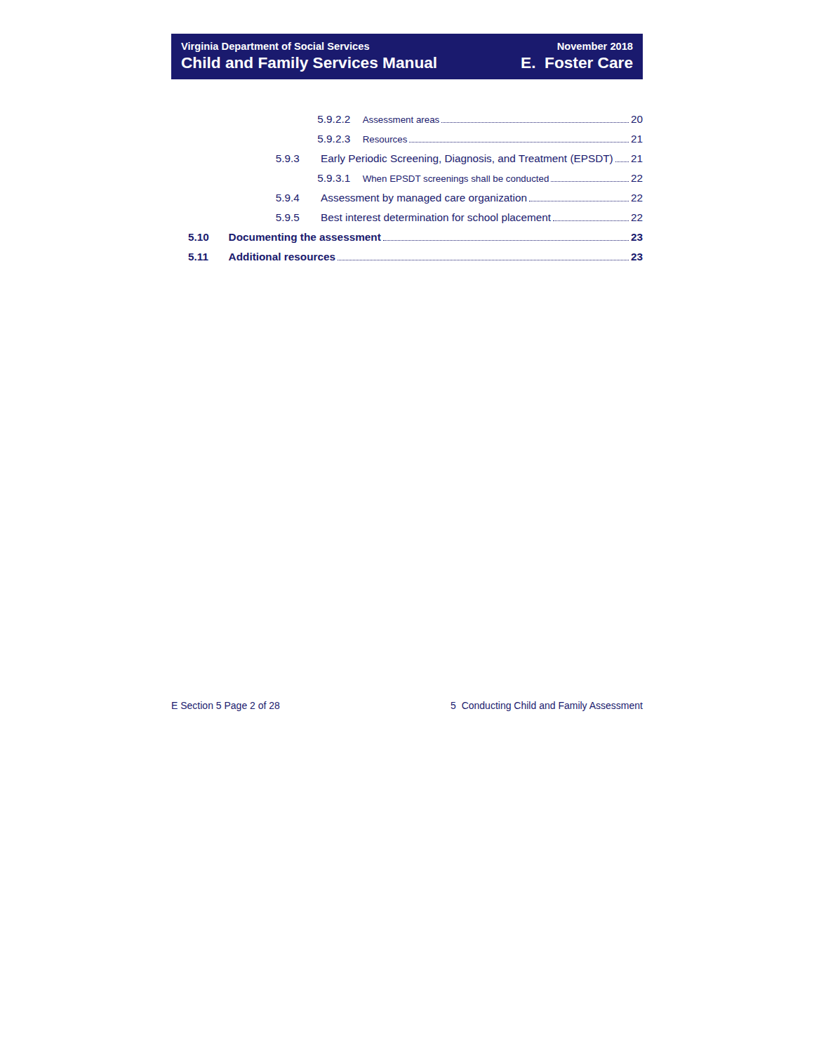Virginia Department of Social Services Child and Family Services Manual
November 2018 E. Foster Care
5.9.2.2 Assessment areas 20
5.9.2.3 Resources 21
5.9.3 Early Periodic Screening, Diagnosis, and Treatment (EPSDT) 21
5.9.3.1 When EPSDT screenings shall be conducted 22
5.9.4 Assessment by managed care organization 22
5.9.5 Best interest determination for school placement 22
5.10 Documenting the assessment 23
5.11 Additional resources 23
E Section 5 Page 2 of 28 5 Conducting Child and Family Assessment